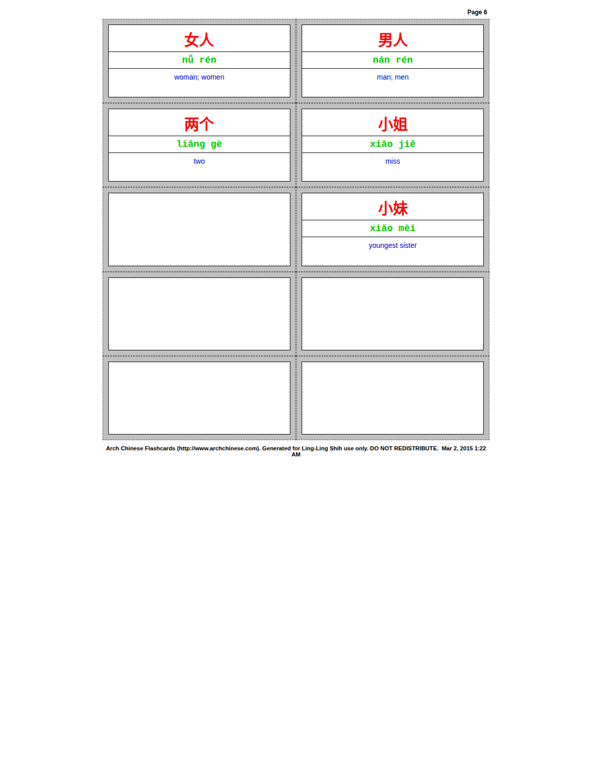Page 6
| 女人 nǚ rén woman; women | 男人 nán rén man; men |
| 两个 liǎng gè two | 小姐 xiǎo jiě miss |
| | 小妹 xiǎo mèi youngest sister |
Arch Chinese Flashcards (http://www.archchinese.com). Generated for Ling-Ling Shih use only. DO NOT REDISTRIBUTE. Mar 2, 2015 1:22 AM